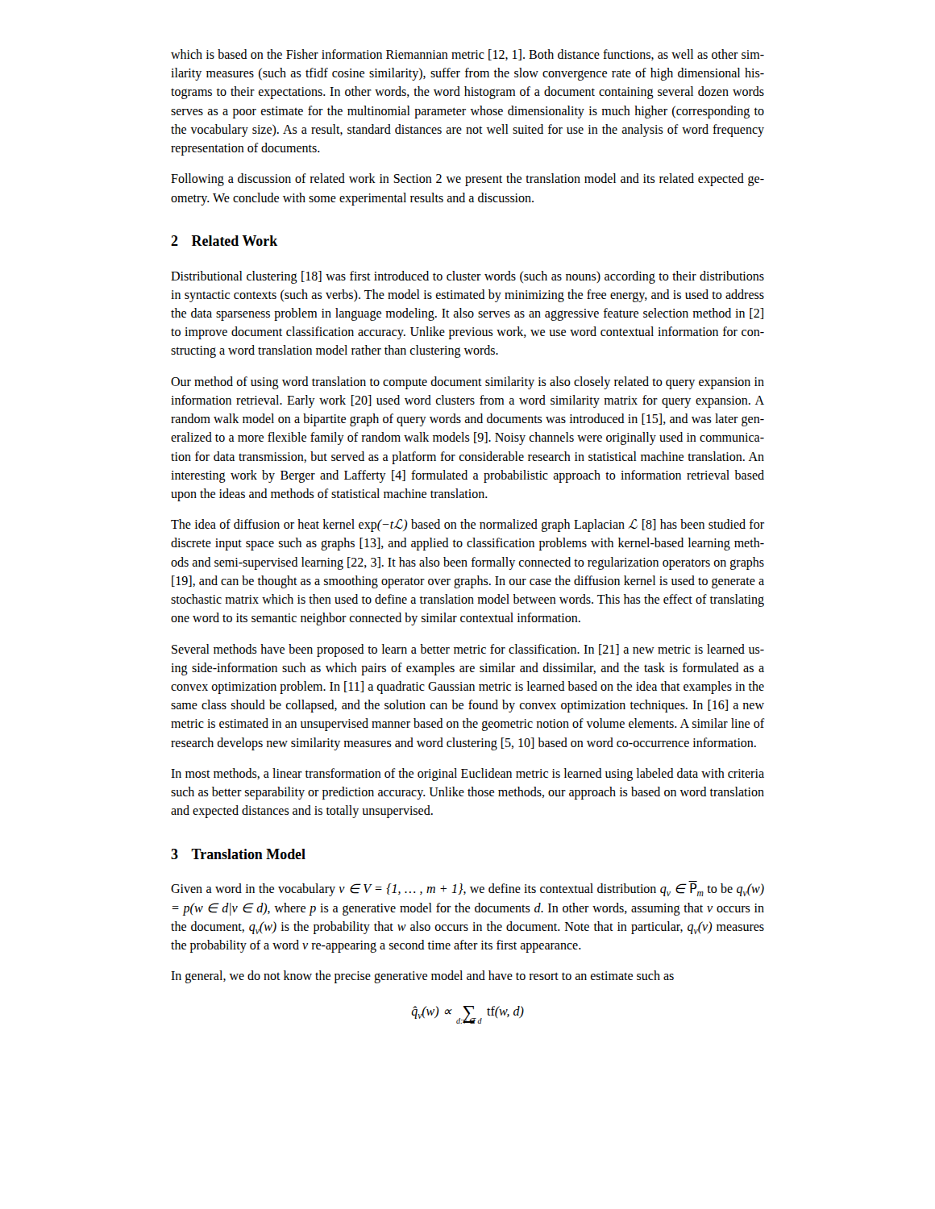which is based on the Fisher information Riemannian metric [12, 1]. Both distance functions, as well as other similarity measures (such as tfidf cosine similarity), suffer from the slow convergence rate of high dimensional histograms to their expectations. In other words, the word histogram of a document containing several dozen words serves as a poor estimate for the multinomial parameter whose dimensionality is much higher (corresponding to the vocabulary size). As a result, standard distances are not well suited for use in the analysis of word frequency representation of documents.
Following a discussion of related work in Section 2 we present the translation model and its related expected geometry. We conclude with some experimental results and a discussion.
2 Related Work
Distributional clustering [18] was first introduced to cluster words (such as nouns) according to their distributions in syntactic contexts (such as verbs). The model is estimated by minimizing the free energy, and is used to address the data sparseness problem in language modeling. It also serves as an aggressive feature selection method in [2] to improve document classification accuracy. Unlike previous work, we use word contextual information for constructing a word translation model rather than clustering words.
Our method of using word translation to compute document similarity is also closely related to query expansion in information retrieval. Early work [20] used word clusters from a word similarity matrix for query expansion. A random walk model on a bipartite graph of query words and documents was introduced in [15], and was later generalized to a more flexible family of random walk models [9]. Noisy channels were originally used in communication for data transmission, but served as a platform for considerable research in statistical machine translation. An interesting work by Berger and Lafferty [4] formulated a probabilistic approach to information retrieval based upon the ideas and methods of statistical machine translation.
The idea of diffusion or heat kernel exp(−t ℒ) based on the normalized graph Laplacian ℒ [8] has been studied for discrete input space such as graphs [13], and applied to classification problems with kernel-based learning methods and semi-supervised learning [22, 3]. It has also been formally connected to regularization operators on graphs [19], and can be thought as a smoothing operator over graphs. In our case the diffusion kernel is used to generate a stochastic matrix which is then used to define a translation model between words. This has the effect of translating one word to its semantic neighbor connected by similar contextual information.
Several methods have been proposed to learn a better metric for classification. In [21] a new metric is learned using side-information such as which pairs of examples are similar and dissimilar, and the task is formulated as a convex optimization problem. In [11] a quadratic Gaussian metric is learned based on the idea that examples in the same class should be collapsed, and the solution can be found by convex optimization techniques. In [16] a new metric is estimated in an unsupervised manner based on the geometric notion of volume elements. A similar line of research develops new similarity measures and word clustering [5, 10] based on word co-occurrence information.
In most methods, a linear transformation of the original Euclidean metric is learned using labeled data with criteria such as better separability or prediction accuracy. Unlike those methods, our approach is based on word translation and expected distances and is totally unsupervised.
3 Translation Model
Given a word in the vocabulary v ∈ V = {1, … , m + 1}, we define its contextual distribution qv ∈ 𝖯m to be qv(w) = p(w ∈ d|v ∈ d), where p is a generative model for the documents d. In other words, assuming that v occurs in the document, qv(w) is the probability that w also occurs in the document. Note that in particular, qv(v) measures the probability of a word v re-appearing a second time after its first appearance.
In general, we do not know the precise generative model and have to resort to an estimate such as
q̂v(w) ∝ ∑ d:v ∈ d tf(w, d)